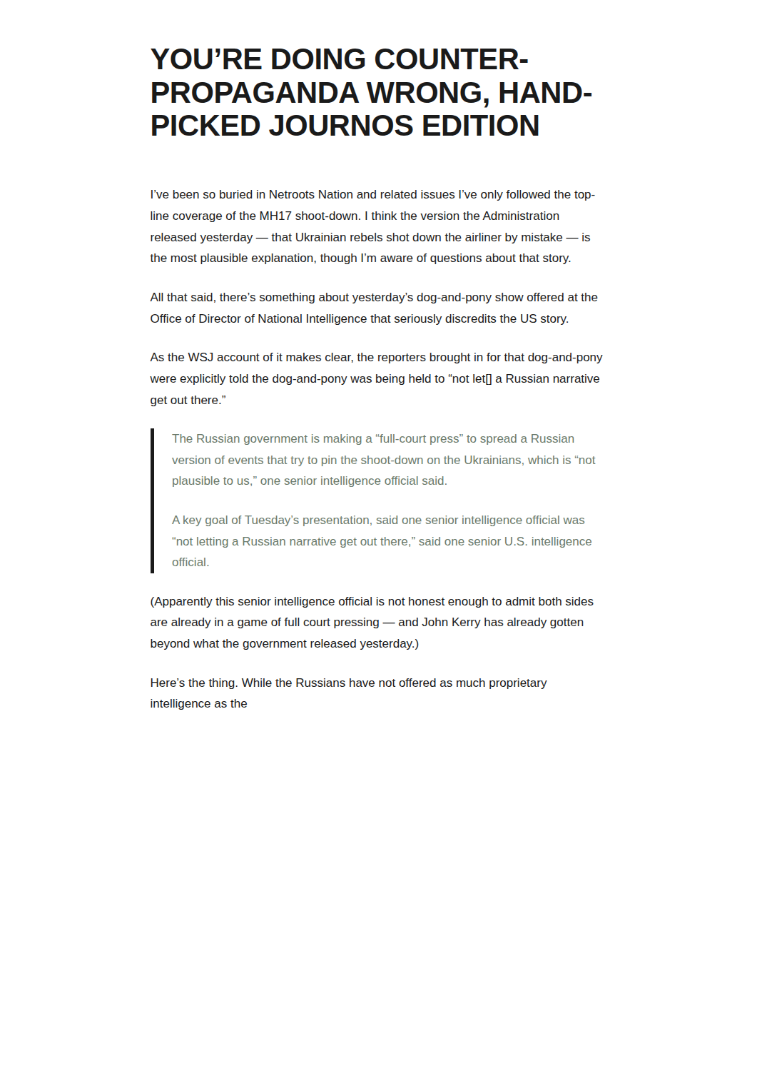You’re Doing Counter-Propaganda Wrong, Hand-Picked Journos Edition
I’ve been so buried in Netroots Nation and related issues I’ve only followed the top-line coverage of the MH17 shoot-down. I think the version the Administration released yesterday — that Ukrainian rebels shot down the airliner by mistake — is the most plausible explanation, though I’m aware of questions about that story.
All that said, there’s something about yesterday’s dog-and-pony show offered at the Office of Director of National Intelligence that seriously discredits the US story.
As the WSJ account of it makes clear, the reporters brought in for that dog-and-pony were explicitly told the dog-and-pony was being held to “not let[] a Russian narrative get out there.”
The Russian government is making a “full-court press” to spread a Russian version of events that try to pin the shoot-down on the Ukrainians, which is “not plausible to us,” one senior intelligence official said.
A key goal of Tuesday’s presentation, said one senior intelligence official was “not letting a Russian narrative get out there,” said one senior U.S. intelligence official.
(Apparently this senior intelligence official is not honest enough to admit both sides are already in a game of full court pressing — and John Kerry has already gotten beyond what the government released yesterday.)
Here’s the thing. While the Russians have not offered as much proprietary intelligence as the